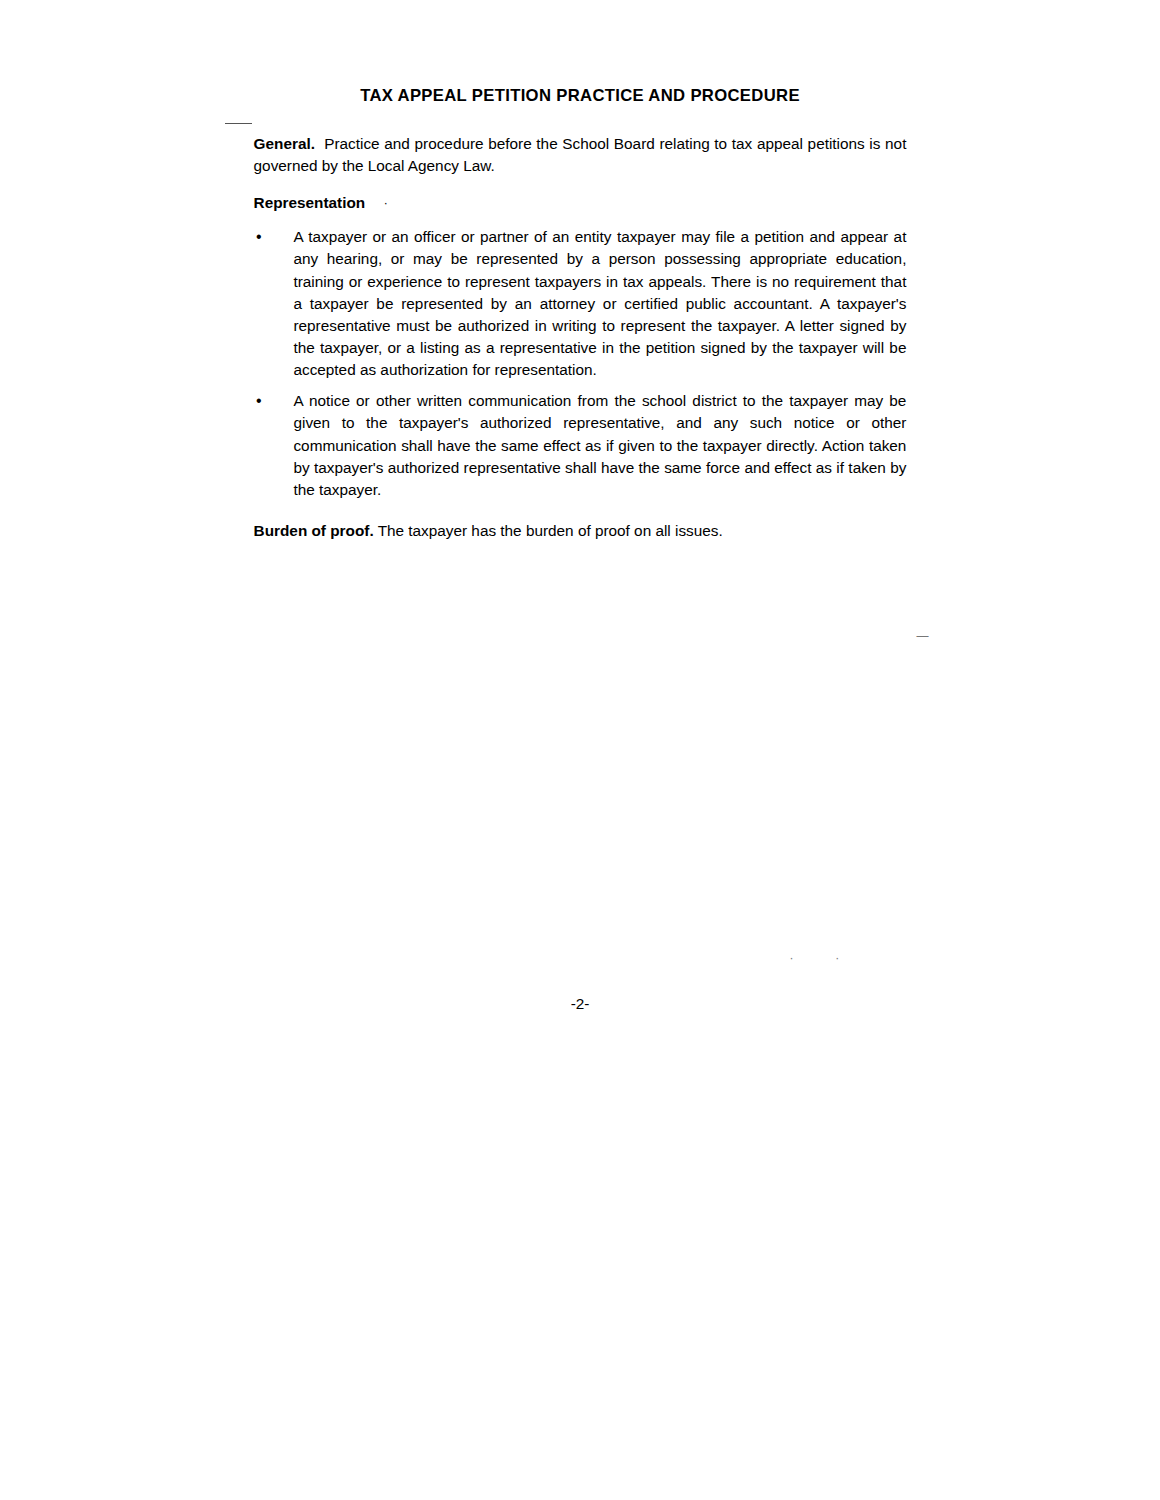TAX APPEAL PETITION PRACTICE AND PROCEDURE
General. Practice and procedure before the School Board relating to tax appeal petitions is not governed by the Local Agency Law.
Representation ·
A taxpayer or an officer or partner of an entity taxpayer may file a petition and appear at any hearing, or may be represented by a person possessing appropriate education, training or experience to represent taxpayers in tax appeals. There is no requirement that a taxpayer be represented by an attorney or certified public accountant. A taxpayer's representative must be authorized in writing to represent the taxpayer. A letter signed by the taxpayer, or a listing as a representative in the petition signed by the taxpayer will be accepted as authorization for representation.
A notice or other written communication from the school district to the taxpayer may be given to the taxpayer's authorized representative, and any such notice or other communication shall have the same effect as if given to the taxpayer directly. Action taken by taxpayer's authorized representative shall have the same force and effect as if taken by the taxpayer.
Burden of proof. The taxpayer has the burden of proof on all issues.
—
· ·
-2-